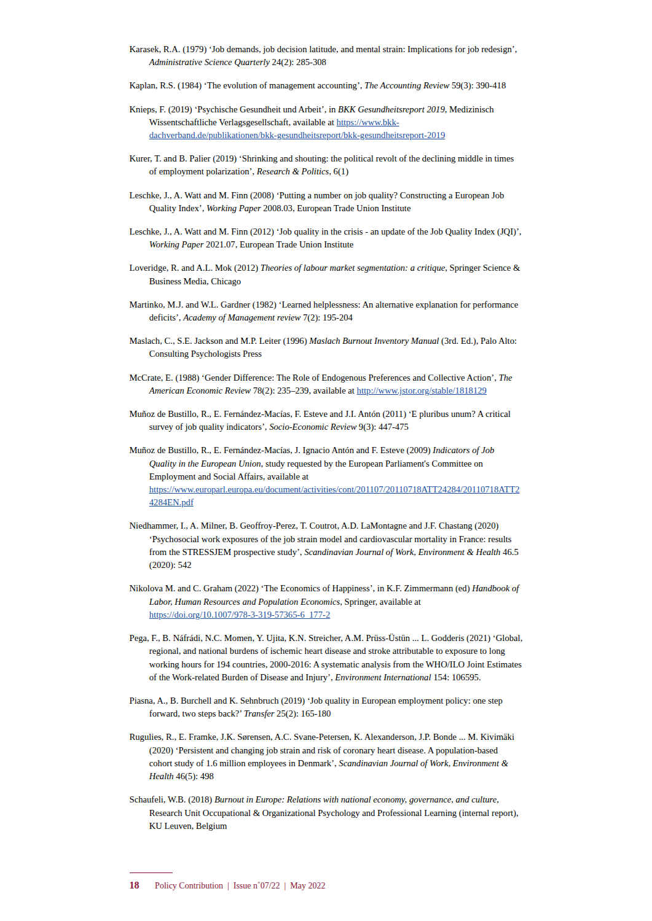Karasek, R.A. (1979) ‘Job demands, job decision latitude, and mental strain: Implications for job redesign’, Administrative Science Quarterly 24(2): 285-308
Kaplan, R.S. (1984) ‘The evolution of management accounting’, The Accounting Review 59(3): 390-418
Knieps, F. (2019) ‘Psychische Gesundheit und Arbeit’, in BKK Gesundheitsreport 2019, Medizinisch Wissentschaftliche Verlagsgesellschaft, available at https://www.bkk-dachverband.de/publikationen/bkk-gesundheitsreport/bkk-gesundheitsreport-2019
Kurer, T. and B. Palier (2019) ‘Shrinking and shouting: the political revolt of the declining middle in times of employment polarization’, Research & Politics, 6(1)
Leschke, J., A. Watt and M. Finn (2008) ‘Putting a number on job quality? Constructing a European Job Quality Index’, Working Paper 2008.03, European Trade Union Institute
Leschke, J., A. Watt and M. Finn (2012) ‘Job quality in the crisis - an update of the Job Quality Index (JQI)’, Working Paper 2021.07, European Trade Union Institute
Loveridge, R. and A.L. Mok (2012) Theories of labour market segmentation: a critique, Springer Science & Business Media, Chicago
Martinko, M.J. and W.L. Gardner (1982) ‘Learned helplessness: An alternative explanation for performance deficits’, Academy of Management review 7(2): 195-204
Maslach, C., S.E. Jackson and M.P. Leiter (1996) Maslach Burnout Inventory Manual (3rd. Ed.), Palo Alto: Consulting Psychologists Press
McCrate, E. (1988) ‘Gender Difference: The Role of Endogenous Preferences and Collective Action’, The American Economic Review 78(2): 235–239, available at http://www.jstor.org/stable/1818129
Muñoz de Bustillo, R., E. Fernández-Macías, F. Esteve and J.I. Antón (2011) ‘E pluribus unum? A critical survey of job quality indicators’, Socio-Economic Review 9(3): 447-475
Muñoz de Bustillo, R., E. Fernández-Macías, J. Ignacio Antón and F. Esteve (2009) Indicators of Job Quality in the European Union, study requested by the European Parliament's Committee on Employment and Social Affairs, available at https://www.europarl.europa.eu/document/activities/cont/201107/20110718ATT24284/20110718ATT24284EN.pdf
Niedhammer, I., A. Milner, B. Geoffroy-Perez, T. Coutrot, A.D. LaMontagne and J.F. Chastang (2020) ‘Psychosocial work exposures of the job strain model and cardiovascular mortality in France: results from the STRESSJEM prospective study’, Scandinavian Journal of Work, Environment & Health 46.5 (2020): 542
Nikolova M. and C. Graham (2022) ‘The Economics of Happiness’, in K.F. Zimmermann (ed) Handbook of Labor, Human Resources and Population Economics, Springer, available at https://doi.org/10.1007/978-3-319-57365-6_177-2
Pega, F., B. Náfrádi, N.C. Momen, Y. Ujita, K.N. Streicher, A.M. Prüss-Üstün ... L. Godderis (2021) ‘Global, regional, and national burdens of ischemic heart disease and stroke attributable to exposure to long working hours for 194 countries, 2000-2016: A systematic analysis from the WHO/ILO Joint Estimates of the Work-related Burden of Disease and Injury’, Environment International 154: 106595.
Piasna, A., B. Burchell and K. Sehnbruch (2019) ‘Job quality in European employment policy: one step forward, two steps back?’ Transfer 25(2): 165-180
Rugulies, R., E. Framke, J.K. Sørensen, A.C. Svane-Petersen, K. Alexanderson, J.P. Bonde ... M. Kivimäki (2020) ‘Persistent and changing job strain and risk of coronary heart disease. A population-based cohort study of 1.6 million employees in Denmark’, Scandinavian Journal of Work, Environment & Health 46(5): 498
Schaufeli, W.B. (2018) Burnout in Europe: Relations with national economy, governance, and culture, Research Unit Occupational & Organizational Psychology and Professional Learning (internal report), KU Leuven, Belgium
18 Policy Contribution | Issue n˚07/22 | May 2022